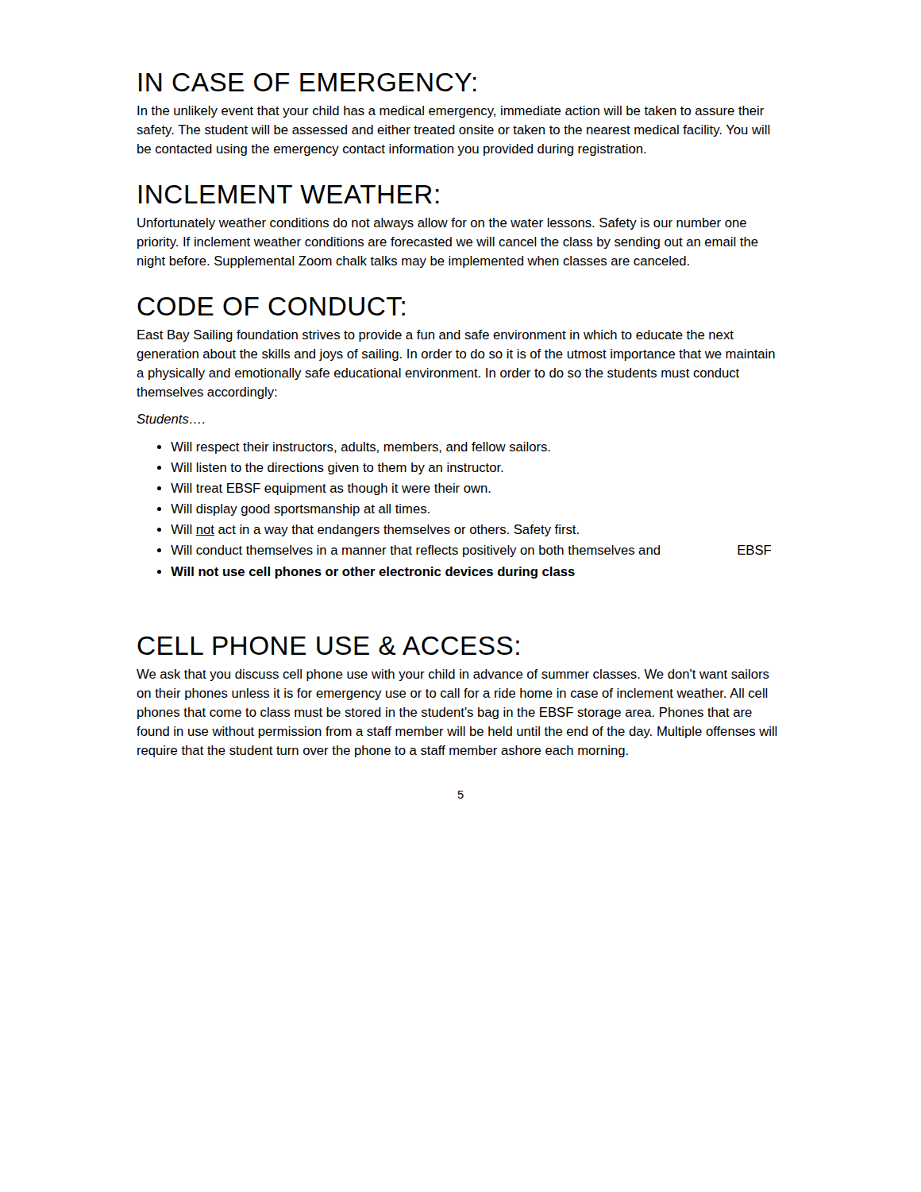IN CASE OF EMERGENCY:
In the unlikely event that your child has a medical emergency, immediate action will be taken to assure their safety. The student will be assessed and either treated onsite or taken to the nearest medical facility. You will be contacted using the emergency contact information you provided during registration.
INCLEMENT WEATHER:
Unfortunately weather conditions do not always allow for on the water lessons. Safety is our number one priority. If inclement weather conditions are forecasted we will cancel the class by sending out an email the night before. Supplemental Zoom chalk talks may be implemented when classes are canceled.
CODE OF CONDUCT:
East Bay Sailing foundation strives to provide a fun and safe environment in which to educate the next generation about the skills and joys of sailing. In order to do so it is of the utmost importance that we maintain a physically and emotionally safe educational environment. In order to do so the students must conduct themselves accordingly:
Students….
Will respect their instructors, adults, members, and fellow sailors.
Will listen to the directions given to them by an instructor.
Will treat EBSF equipment as though it were their own.
Will display good sportsmanship at all times.
Will not act in a way that endangers themselves or others. Safety first.
Will conduct themselves in a manner that reflects positively on both themselves and EBSF
Will not use cell phones or other electronic devices during class
CELL PHONE USE & ACCESS:
We ask that you discuss cell phone use with your child in advance of summer classes. We don't want sailors on their phones unless it is for emergency use or to call for a ride home in case of inclement weather. All cell phones that come to class must be stored in the student's bag in the EBSF storage area. Phones that are found in use without permission from a staff member will be held until the end of the day. Multiple offenses will require that the student turn over the phone to a staff member ashore each morning.
5